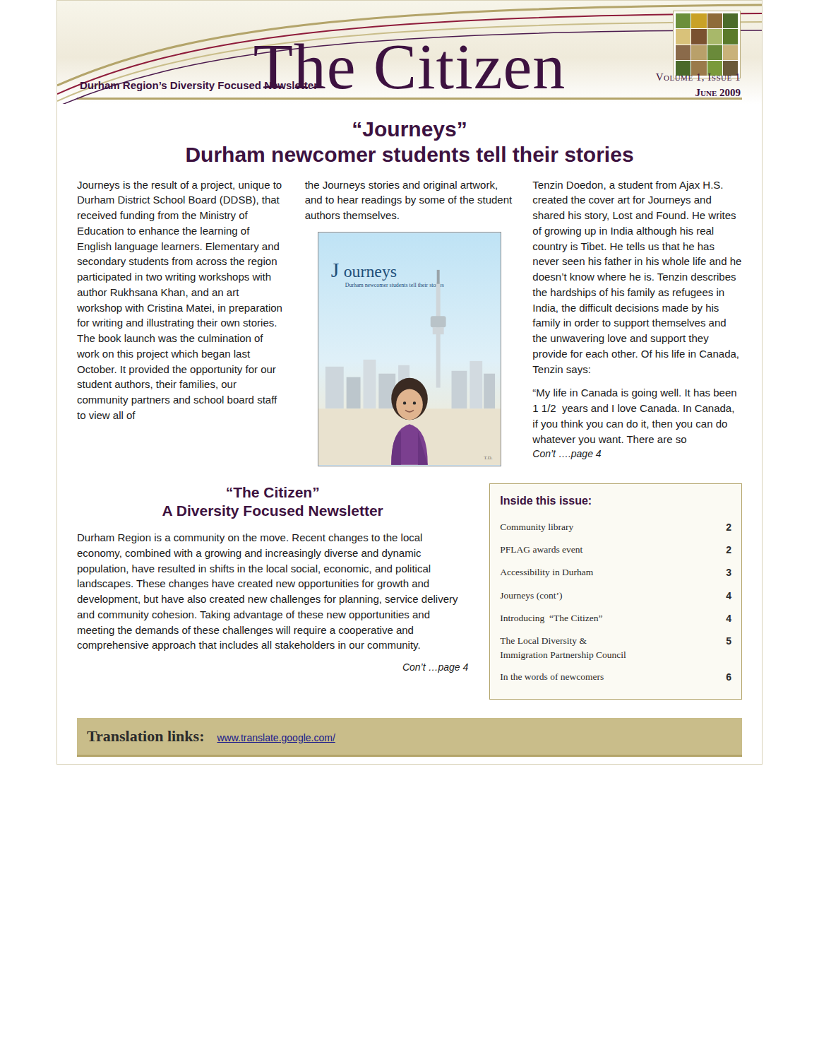The Citizen
Durham Region’s Diversity Focused Newsletter
Volume 1, Issue 1
June 2009
“Journeys” Durham newcomer students tell their stories
Journeys is the result of a project, unique to Durham District School Board (DDSB), that received funding from the Ministry of Education to enhance the learning of English language learners. Elementary and secondary students from across the region participated in two writing workshops with author Rukhsana Khan, and an art workshop with Cristina Matei, in preparation for writing and illustrating their own stories. The book launch was the culmination of work on this project which began last October. It provided the opportunity for our student authors, their families, our community partners and school board staff to view all of
the Journeys stories and original artwork, and to hear readings by some of the student authors themselves.
J ourneys Durham newcomer students tell their stories T.D.
Tenzin Doedon, a student from Ajax H.S. created the cover art for Journeys and shared his story, Lost and Found. He writes of growing up in India although his real country is Tibet. He tells us that he has never seen his father in his whole life and he doesn’t know where he is. Tenzin describes the hardships of his family as refugees in India, the difficult decisions made by his family in order to support themselves and the unwavering love and support they provide for each other. Of his life in Canada, Tenzin says:
“My life in Canada is going well. It has been 1 1/2 years and I love Canada. In Canada, if you think you can do it, then you can do whatever you want. There are so
Con’t ….page 4
“The Citizen”
A Diversity Focused Newsletter
Durham Region is a community on the move. Recent changes to the local economy, combined with a growing and increasingly diverse and dynamic population, have resulted in shifts in the local social, economic, and political landscapes. These changes have created new opportunities for growth and development, but have also created new challenges for planning, service delivery and community cohesion. Taking advantage of these new opportunities and meeting the demands of these challenges will require a cooperative and comprehensive approach that includes all stakeholders in our community.
Con’t …page 4
Inside this issue:
| Community library | 2 |
| PFLAG awards event | 2 |
| Accessibility in Durham | 3 |
| Journeys (cont’) | 4 |
| Introducing “The Citizen” | 4 |
| The Local Diversity & Immigration Partnership Council | 5 |
| In the words of newcomers | 6 |
Translation links: www.translate.google.com/